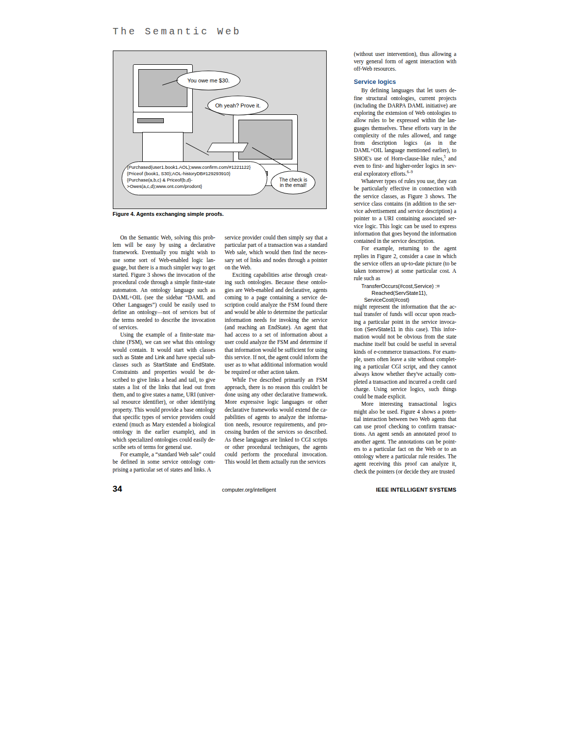The Semantic Web
You owe me $30.
Oh yeah? Prove it.
The check is
in the email!
{Purchased(user1.book1.AOL);www.confirm.com/#1221122}
{Priceof (book1, S30);AOL-historyDB#129293910}
{Purchase(a,b,c) & Priceof(b,d)->Owes(a,c,d);www.ont.com/prodont}
Figure 4. Agents exchanging simple proofs.
(without user intervention), thus allowing a very general form of agent interaction with off-Web resources.
Service logics
By defining languages that let users define structural ontologies, current projects (including the DARPA DAML initiative) are exploring the extension of Web ontologies to allow rules to be expressed within the languages themselves. These efforts vary in the complexity of the rules allowed, and range from description logics (as in the DAML+OIL language mentioned earlier), to SHOE's use of Horn-clause-like rules,5 and even to first- and higher-order logics in several exploratory efforts.6–9
Whatever types of rules you use, they can be particularly effective in connection with the service classes, as Figure 3 shows. The service class contains (in addition to the service advertisement and service description) a pointer to a URI containing associated service logic. This logic can be used to express information that goes beyond the information contained in the service description.
For example, returning to the agent replies in Figure 2, consider a case in which the service offers an up-to-date picture (to be taken tomorrow) at some particular cost. A rule such as
TransferOccurs(#cost,Service) :=Reached(ServState11), ServiceCost(#cost)
might represent the information that the actual transfer of funds will occur upon reaching a particular point in the service invocation (ServState11 in this case). This information would not be obvious from the state machine itself but could be useful in several kinds of e-commerce transactions. For example, users often leave a site without completing a particular CGI script, and they cannot always know whether they've actually completed a transaction and incurred a credit card charge. Using service logics, such things could be made explicit.
More interesting transactional logics might also be used. Figure 4 shows a potential interaction between two Web agents that can use proof checking to confirm transactions. An agent sends an annotated proof to another agent. The annotations can be pointers to a particular fact on the Web or to an ontology where a particular rule resides. The agent receiving this proof can analyze it, check the pointers (or decide they are trusted
On the Semantic Web, solving this problem will be easy by using a declarative framework. Eventually you might wish to use some sort of Web-enabled logic language, but there is a much simpler way to get started. Figure 3 shows the invocation of the procedural code through a simple finite-state automaton. An ontology language such as DAML+OIL (see the sidebar “DAML and Other Languages”) could be easily used to define an ontology—not of services but of the terms needed to describe the invocation of services.
Using the example of a finite-state machine (FSM), we can see what this ontology would contain. It would start with classes such as State and Link and have special subclasses such as StartState and EndState. Constraints and properties would be described to give links a head and tail, to give states a list of the links that lead out from them, and to give states a name, URI (universal resource identifier), or other identifying property. This would provide a base ontology that specific types of service providers could extend (much as Mary extended a biological ontology in the earlier example), and in which specialized ontologies could easily describe sets of terms for general use.
For example, a “standard Web sale” could be defined in some service ontology comprising a particular set of states and links. A
service provider could then simply say that a particular part of a transaction was a standard Web sale, which would then find the necessary set of links and nodes through a pointer on the Web.
Exciting capabilities arise through creating such ontologies. Because these ontologies are Web-enabled and declarative, agents coming to a page containing a service description could analyze the FSM found there and would be able to determine the particular information needs for invoking the service (and reaching an EndState). An agent that had access to a set of information about a user could analyze the FSM and determine if that information would be sufficient for using this service. If not, the agent could inform the user as to what additional information would be required or other action taken.
While I've described primarily an FSM approach, there is no reason this couldn't be done using any other declarative framework. More expressive logic languages or other declarative frameworks would extend the capabilities of agents to analyze the information needs, resource requirements, and processing burden of the services so described. As these languages are linked to CGI scripts or other procedural techniques, the agents could perform the procedural invocation. This would let them actually run the services
34
computer.org/intelligent
IEEE INTELLIGENT SYSTEMS